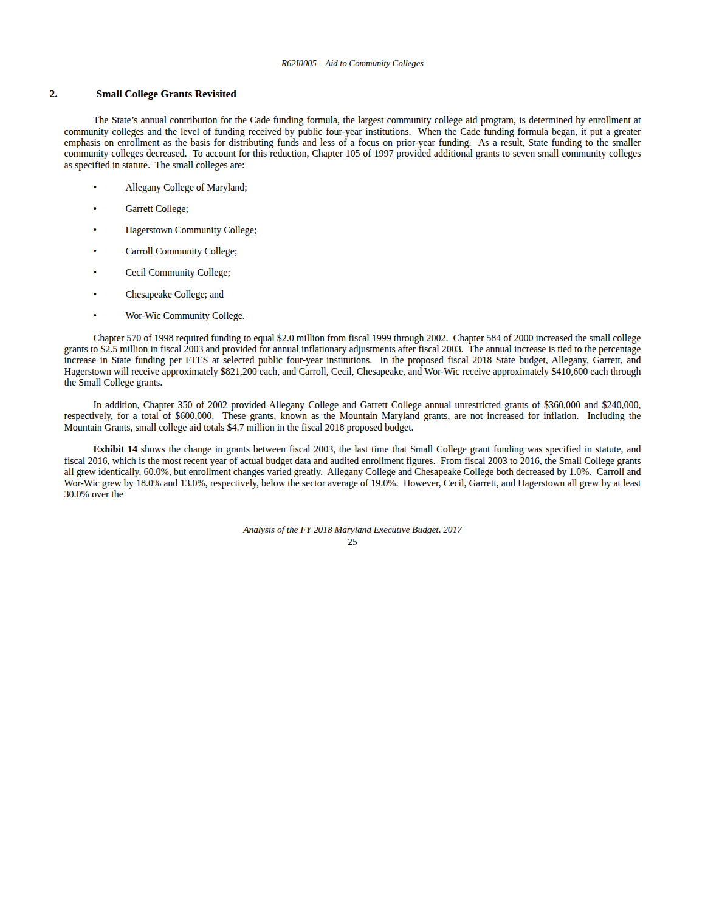R62I0005 – Aid to Community Colleges
2. Small College Grants Revisited
The State’s annual contribution for the Cade funding formula, the largest community college aid program, is determined by enrollment at community colleges and the level of funding received by public four-year institutions. When the Cade funding formula began, it put a greater emphasis on enrollment as the basis for distributing funds and less of a focus on prior-year funding. As a result, State funding to the smaller community colleges decreased. To account for this reduction, Chapter 105 of 1997 provided additional grants to seven small community colleges as specified in statute. The small colleges are:
Allegany College of Maryland;
Garrett College;
Hagerstown Community College;
Carroll Community College;
Cecil Community College;
Chesapeake College; and
Wor-Wic Community College.
Chapter 570 of 1998 required funding to equal $2.0 million from fiscal 1999 through 2002. Chapter 584 of 2000 increased the small college grants to $2.5 million in fiscal 2003 and provided for annual inflationary adjustments after fiscal 2003. The annual increase is tied to the percentage increase in State funding per FTES at selected public four-year institutions. In the proposed fiscal 2018 State budget, Allegany, Garrett, and Hagerstown will receive approximately $821,200 each, and Carroll, Cecil, Chesapeake, and Wor-Wic receive approximately $410,600 each through the Small College grants.
In addition, Chapter 350 of 2002 provided Allegany College and Garrett College annual unrestricted grants of $360,000 and $240,000, respectively, for a total of $600,000. These grants, known as the Mountain Maryland grants, are not increased for inflation. Including the Mountain Grants, small college aid totals $4.7 million in the fiscal 2018 proposed budget.
Exhibit 14 shows the change in grants between fiscal 2003, the last time that Small College grant funding was specified in statute, and fiscal 2016, which is the most recent year of actual budget data and audited enrollment figures. From fiscal 2003 to 2016, the Small College grants all grew identically, 60.0%, but enrollment changes varied greatly. Allegany College and Chesapeake College both decreased by 1.0%. Carroll and Wor-Wic grew by 18.0% and 13.0%, respectively, below the sector average of 19.0%. However, Cecil, Garrett, and Hagerstown all grew by at least 30.0% over the
Analysis of the FY 2018 Maryland Executive Budget, 2017 25